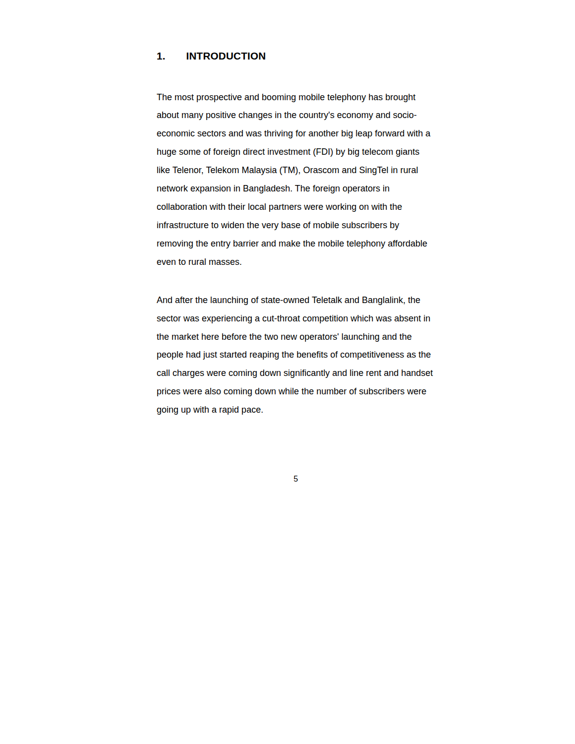1. INTRODUCTION
The most prospective and booming mobile telephony has brought about many positive changes in the country's economy and socio-economic sectors and was thriving for another big leap forward with a huge some of foreign direct investment (FDI) by big telecom giants like Telenor, Telekom Malaysia (TM), Orascom and SingTel in rural network expansion in Bangladesh. The foreign operators in collaboration with their local partners were working on with the infrastructure to widen the very base of mobile subscribers by removing the entry barrier and make the mobile telephony affordable even to rural masses.
And after the launching of state-owned Teletalk and Banglalink, the sector was experiencing a cut-throat competition which was absent in the market here before the two new operators' launching and the people had just started reaping the benefits of competitiveness as the call charges were coming down significantly and line rent and handset prices were also coming down while the number of subscribers were going up with a rapid pace.
5